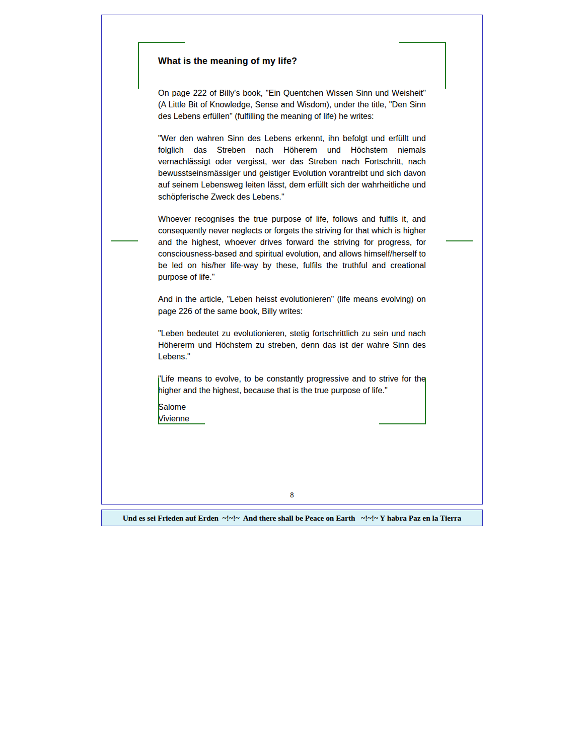What is the meaning of my life?
On page 222 of Billy's book, "Ein Quentchen Wissen Sinn und Weisheit" (A Little Bit of Knowledge, Sense and Wisdom), under the title, "Den Sinn des Lebens erfüllen" (fulfilling the meaning of life) he writes:
"Wer den wahren Sinn des Lebens erkennt, ihn befolgt und erfüllt und folglich das Streben nach Höherem und Höchstem niemals vernachlässigt oder vergisst, wer das Streben nach Fortschritt, nach bewusstseinsmässiger und geistiger Evolution vorantreibt und sich davon auf seinem Lebensweg leiten lässt, dem erfüllt sich der wahrheitliche und schöpferische Zweck des Lebens."
Whoever recognises the true purpose of life, follows and fulfils it, and consequently never neglects or forgets the striving for that which is higher and the highest, whoever drives forward the striving for progress, for consciousness-based and spiritual evolution, and allows himself/herself to be led on his/her life-way by these, fulfils the truthful and creational purpose of life."
And in the article, "Leben heisst evolutionieren" (life means evolving) on page 226 of the same book, Billy writes:
"Leben bedeutet zu evolutionieren, stetig fortschrittlich zu sein und nach Höhererm und Höchstem zu streben, denn das ist der wahre Sinn des Lebens."
"Life means to evolve, to be constantly progressive and to strive for the higher and the highest, because that is the true purpose of life."
Salome
Vivienne
8
Und es sei Frieden auf Erden ~!~!~ And there shall be Peace on Earth ~!~!~ Y habra Paz en la Tierra